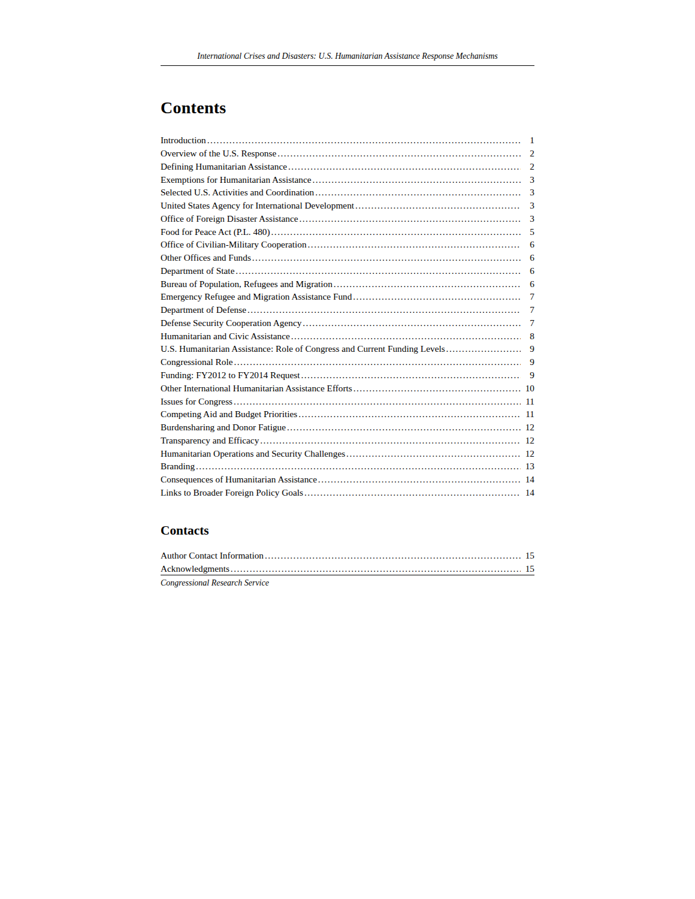International Crises and Disasters: U.S. Humanitarian Assistance Response Mechanisms
Contents
Introduction.................................................................................................................................. 1
Overview of the U.S. Response..................................................................................................... 2
Defining Humanitarian Assistance........................................................................................... 2
Exemptions for Humanitarian Assistance.................................................................................. 3
Selected U.S. Activities and Coordination....................................................................................... 3
United States Agency for International Development.............................................................. 3
Office of Foreign Disaster Assistance................................................................................. 3
Food for Peace Act (P.L. 480)........................................................................................... 5
Office of Civilian-Military Cooperation............................................................................. 6
Other Offices and Funds..................................................................................................... 6
Department of State..................................................................................................................... 6
Bureau of Population, Refugees and Migration................................................................... 6
Emergency Refugee and Migration Assistance Fund......................................................... 7
Department of Defense................................................................................................................. 7
Defense Security Cooperation Agency............................................................................... 7
Humanitarian and Civic Assistance.................................................................................... 8
U.S. Humanitarian Assistance: Role of Congress and Current Funding Levels.............................. 9
Congressional Role..................................................................................................................... 9
Funding: FY2012 to FY2014 Request......................................................................................... 9
Other International Humanitarian Assistance Efforts.................................................................... 10
Issues for Congress..................................................................................................................... 11
Competing Aid and Budget Priorities......................................................................................... 11
Burdensharing and Donor Fatigue............................................................................................. 12
Transparency and Efficacy....................................................................................................... 12
Humanitarian Operations and Security Challenges............................................................. 12
Branding..................................................................................................................... 13
Consequences of Humanitarian Assistance......................................................................... 14
Links to Broader Foreign Policy Goals................................................................................. 14
Contacts
Author Contact Information......................................................................................................... 15
Acknowledgments..................................................................................................................... 15
Congressional Research Service